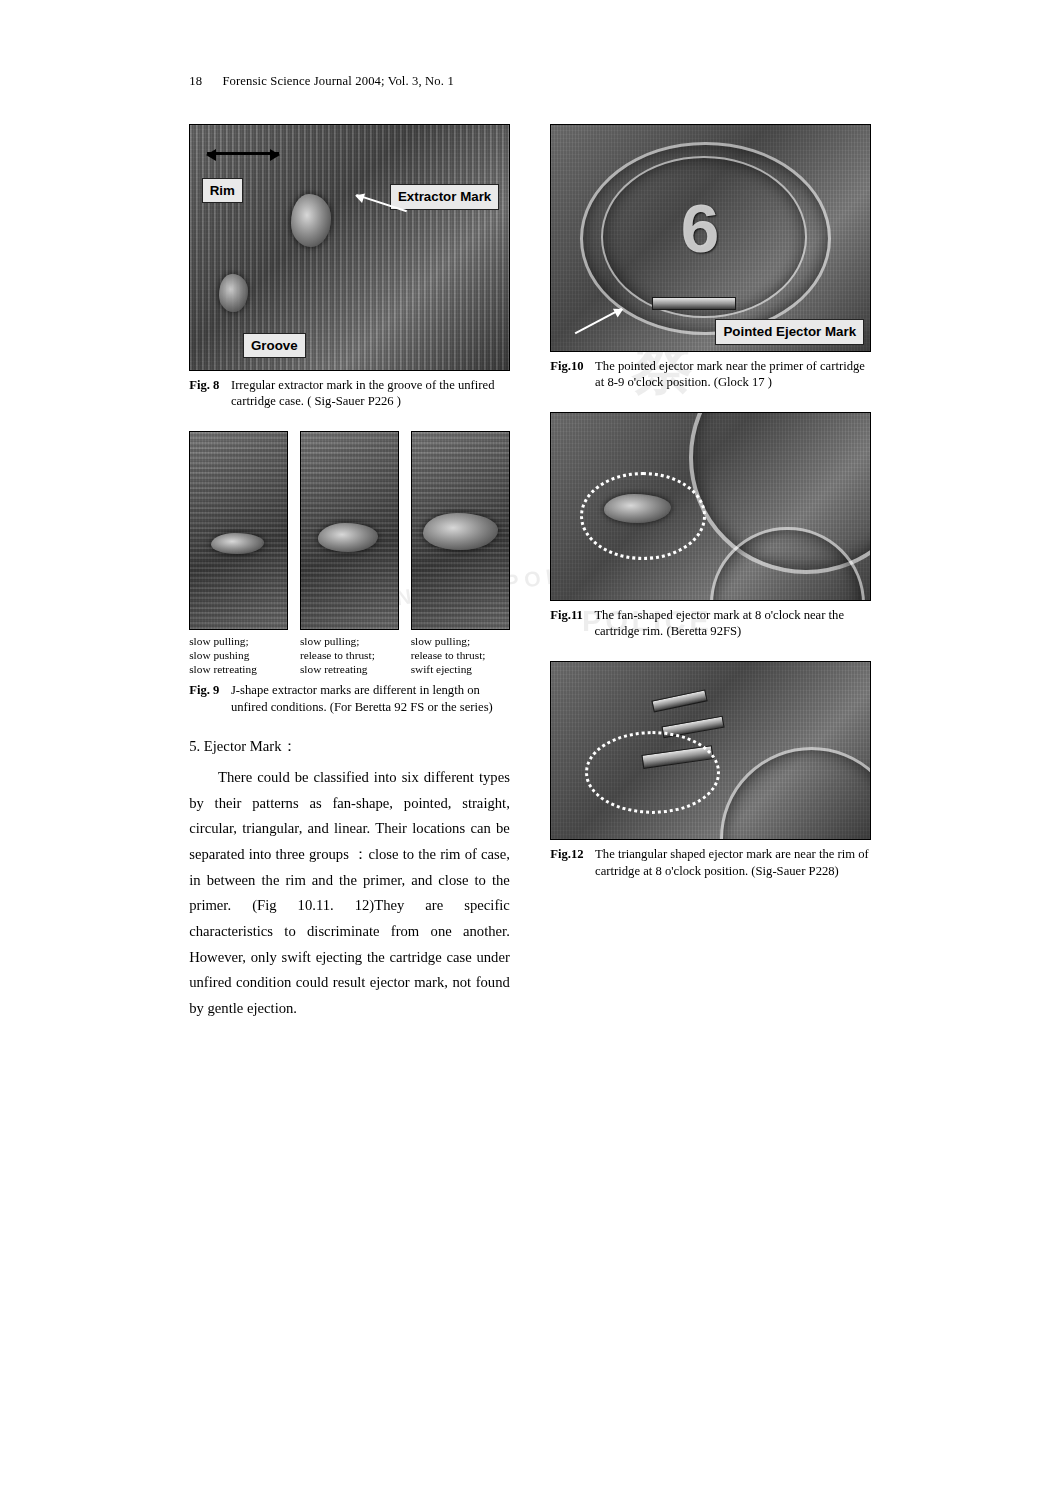18 Forensic Science Journal 2004; Vol. 3, No. 1
察
誠
POLICE
CENTRAL POLICE
Rim
Extractor Mark
Groove
Fig. 8 Irregular extractor mark in the groove of the unfired cartridge case. ( Sig-Sauer P226 )
slow pulling;
slow pushing
slow retreating
slow pulling;
release to thrust;
slow retreating
slow pulling;
release to thrust;
swift ejecting
Fig. 9 J-shape extractor marks are different in length on unfired conditions. (For Beretta 92 FS or the series)
5. Ejector Mark：
There could be classified into six different types by their patterns as fan-shape, pointed, straight, circular, triangular, and linear. Their locations can be separated into three groups ：close to the rim of case, in between the rim and the primer, and close to the primer. (Fig 10.11. 12)They are specific characteristics to discriminate from one another. However, only swift ejecting the cartridge case under unfired condition could result ejector mark, not found by gentle ejection.
6
Pointed Ejector Mark
Fig.10 The pointed ejector mark near the primer of cartridge at 8-9 o'clock position. (Glock 17 )
Fig.11 The fan-shaped ejector mark at 8 o'clock near the cartridge rim. (Beretta 92FS)
Fig.12 The triangular shaped ejector mark are near the rim of cartridge at 8 o'clock position. (Sig-Sauer P228)